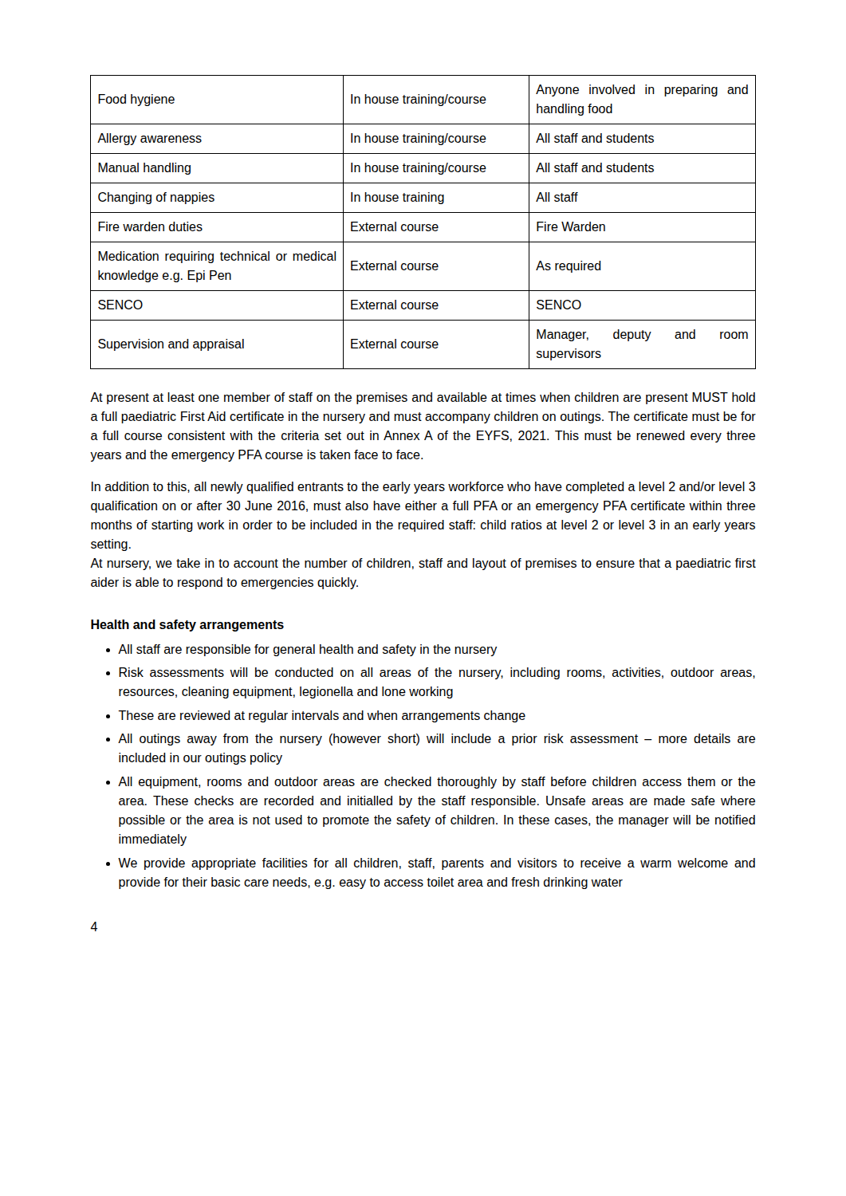| Food hygiene | In house training/course | Anyone involved in preparing and handling food |
| Allergy awareness | In house training/course | All staff and students |
| Manual handling | In house training/course | All staff and students |
| Changing of nappies | In house training | All staff |
| Fire warden duties | External course | Fire Warden |
| Medication requiring technical or medical knowledge e.g. Epi Pen | External course | As required |
| SENCO | External course | SENCO |
| Supervision and appraisal | External course | Manager, deputy and room supervisors |
At present at least one member of staff on the premises and available at times when children are present MUST hold a full paediatric First Aid certificate in the nursery and must accompany children on outings. The certificate must be for a full course consistent with the criteria set out in Annex A of the EYFS, 2021. This must be renewed every three years and the emergency PFA course is taken face to face.
In addition to this, all newly qualified entrants to the early years workforce who have completed a level 2 and/or level 3 qualification on or after 30 June 2016, must also have either a full PFA or an emergency PFA certificate within three months of starting work in order to be included in the required staff: child ratios at level 2 or level 3 in an early years setting.
At nursery, we take in to account the number of children, staff and layout of premises to ensure that a paediatric first aider is able to respond to emergencies quickly.
Health and safety arrangements
All staff are responsible for general health and safety in the nursery
Risk assessments will be conducted on all areas of the nursery, including rooms, activities, outdoor areas, resources, cleaning equipment, legionella and lone working
These are reviewed at regular intervals and when arrangements change
All outings away from the nursery (however short) will include a prior risk assessment – more details are included in our outings policy
All equipment, rooms and outdoor areas are checked thoroughly by staff before children access them or the area. These checks are recorded and initialled by the staff responsible. Unsafe areas are made safe where possible or the area is not used to promote the safety of children. In these cases, the manager will be notified immediately
We provide appropriate facilities for all children, staff, parents and visitors to receive a warm welcome and provide for their basic care needs, e.g. easy to access toilet area and fresh drinking water
4